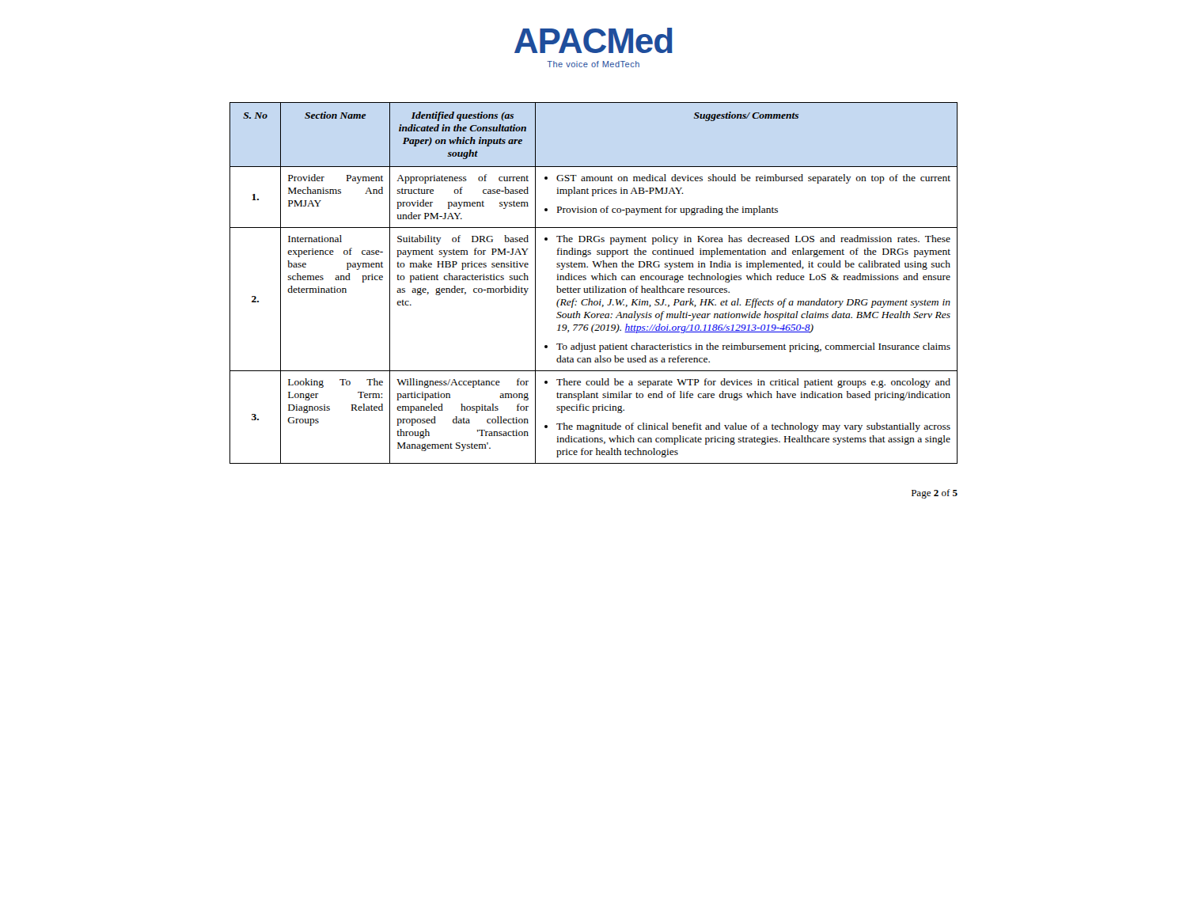APACMed
The voice of MedTech
| S. No | Section Name | Identified questions (as indicated in the Consultation Paper) on which inputs are sought | Suggestions/ Comments |
| --- | --- | --- | --- |
| 1. | Provider Payment Mechanisms And PMJAY | Appropriateness of current structure of case-based provider payment system under PM-JAY. | GST amount on medical devices should be reimbursed separately on top of the current implant prices in AB-PMJAY. Provision of co-payment for upgrading the implants |
| 2. | International experience of case-base payment schemes and price determination | Suitability of DRG based payment system for PM-JAY to make HBP prices sensitive to patient characteristics such as age, gender, co-morbidity etc. | The DRGs payment policy in Korea has decreased LOS and readmission rates. These findings support the continued implementation and enlargement of the DRGs payment system. When the DRG system in India is implemented, it could be calibrated using such indices which can encourage technologies which reduce LoS & readmissions and ensure better utilization of healthcare resources. (Ref: Choi, J.W., Kim, SJ., Park, HK. et al. Effects of a mandatory DRG payment system in South Korea: Analysis of multi-year nationwide hospital claims data. BMC Health Serv Res 19, 776 (2019). https://doi.org/10.1186/s12913-019-4650-8 ) To adjust patient characteristics in the reimbursement pricing, commercial Insurance claims data can also be used as a reference. |
| 3. | Looking To The Longer Term: Diagnosis Related Groups | Willingness/Acceptance for participation among empaneled hospitals for proposed data collection through 'Transaction Management System'. | There could be a separate WTP for devices in critical patient groups e.g. oncology and transplant similar to end of life care drugs which have indication based pricing/indication specific pricing. The magnitude of clinical benefit and value of a technology may vary substantially across indications, which can complicate pricing strategies. Healthcare systems that assign a single price for health technologies |
Page 2 of 5